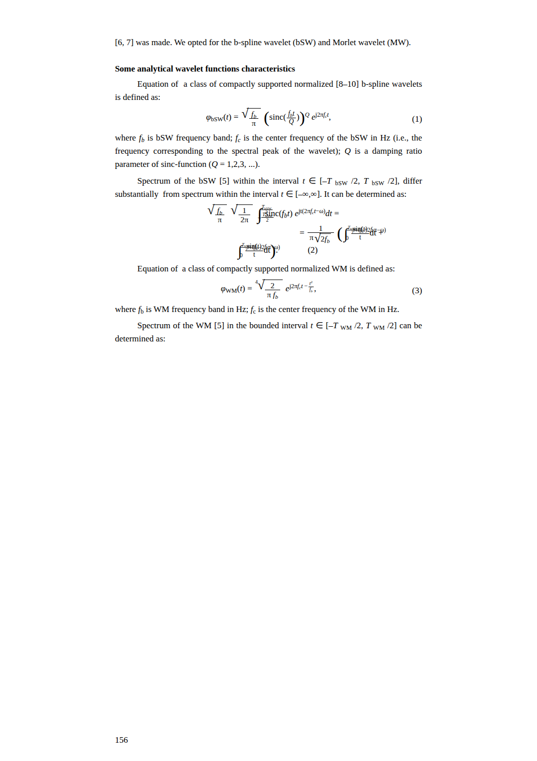[6, 7] was made. We opted for the b-spline wavelet (bSW) and Morlet wavelet (MW).
Some analytical wavelet functions characteristics
Equation of a class of compactly supported normalized [8–10] b-spline wavelets is defined as:
φbSW(t) = fb π (sinc(fbt Q))Q ej2πfct, (1)
where fb is bSW frequency band; fc is the center frequency of the bSW in Hz (i.e., the frequency corresponding to the spectral peak of the wavelet); Q is a damping ratio parameter of sinc-function (Q = 1,2,3, ...).
Spectrum of the bSW [5] within the interval t ∈ [–T bSW /2, T bSW /2], differ substantially from spectrum within the interval t ∈ [–∞,∞]. It can be determined as:
fb π 12π ∫TbSW 2–TbSW 2 sinc(fbt) ejt(2πfct−ω)dt = = 1 π2fb (∫TbSW 2(fb+2fcπ−ω) 0 sin(t) t dt + ∫TbSW 2(fb−2fcπ+ω) 0 sin(t) t dt). (2)
Equation of a class of compactly supported normalized WM is defined as:
φWM(t) = 42 π fb ej2πfct −t2 fb, (3)
where fb is WM frequency band in Hz; fc is the center frequency of the WM in Hz.
Spectrum of the WM [5] in the bounded interval t ∈ [–T WM /2, T WM /2] can be determined as:
156